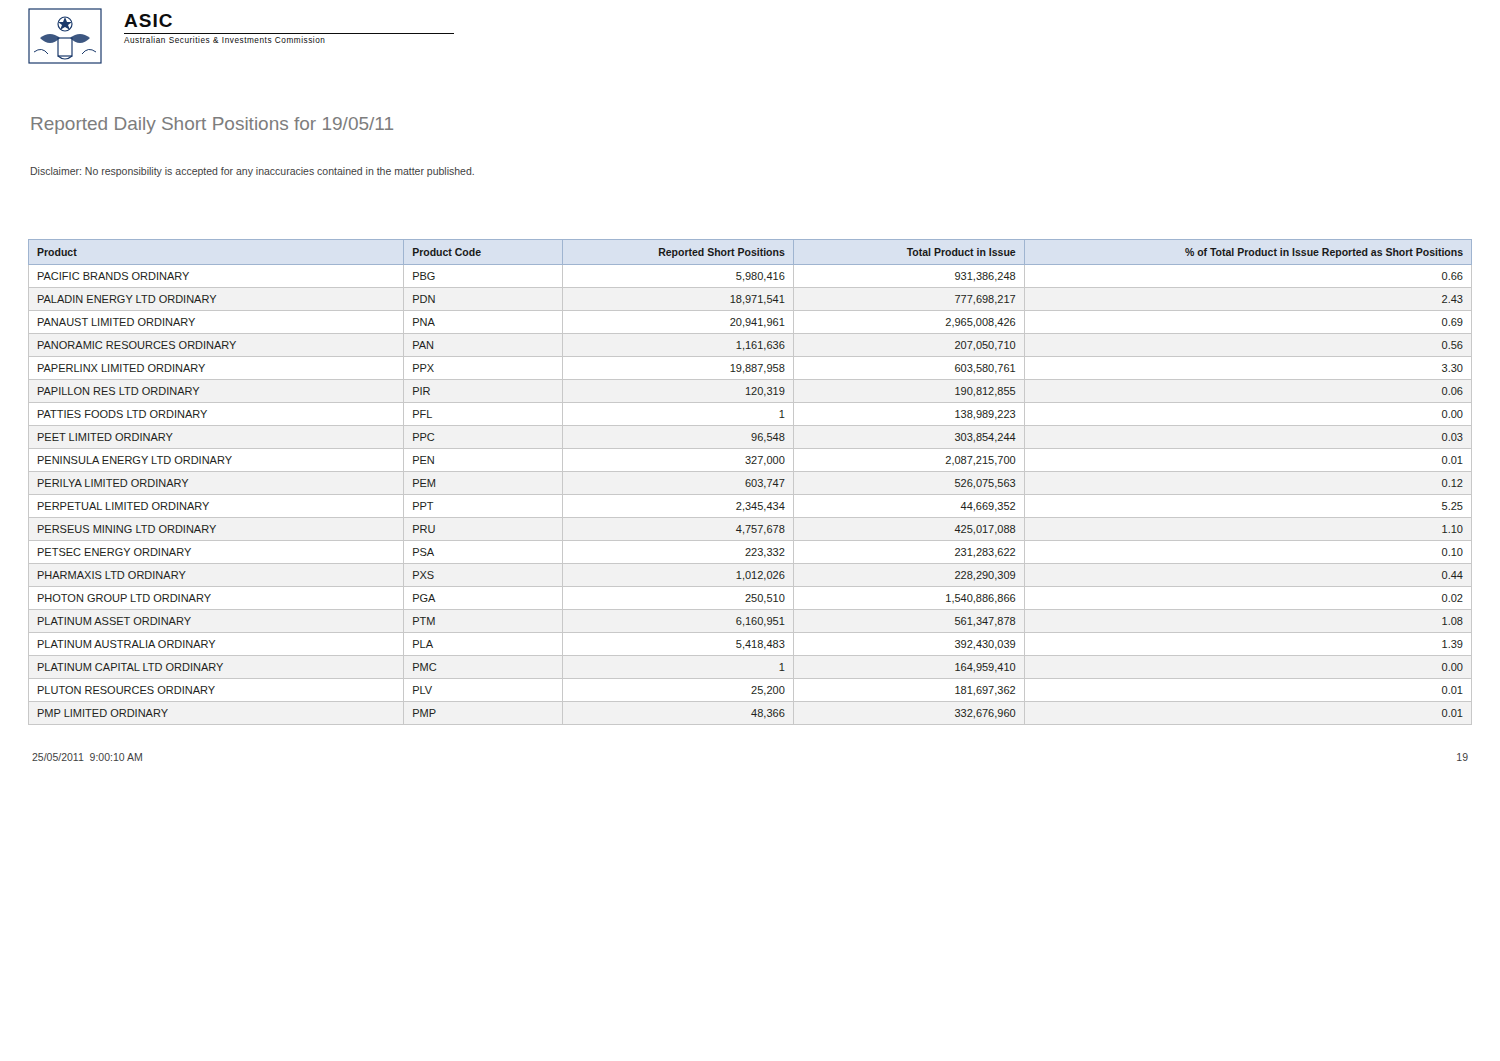ASIC
Australian Securities & Investments Commission
Reported Daily Short Positions for 19/05/11
Disclaimer: No responsibility is accepted for any inaccuracies contained in the matter published.
| Product | Product Code | Reported Short Positions | Total Product in Issue | % of Total Product in Issue Reported as Short Positions |
| --- | --- | --- | --- | --- |
| PACIFIC BRANDS ORDINARY | PBG | 5,980,416 | 931,386,248 | 0.66 |
| PALADIN ENERGY LTD ORDINARY | PDN | 18,971,541 | 777,698,217 | 2.43 |
| PANAUST LIMITED ORDINARY | PNA | 20,941,961 | 2,965,008,426 | 0.69 |
| PANORAMIC RESOURCES ORDINARY | PAN | 1,161,636 | 207,050,710 | 0.56 |
| PAPERLINX LIMITED ORDINARY | PPX | 19,887,958 | 603,580,761 | 3.30 |
| PAPILLON RES LTD ORDINARY | PIR | 120,319 | 190,812,855 | 0.06 |
| PATTIES FOODS LTD ORDINARY | PFL | 1 | 138,989,223 | 0.00 |
| PEET LIMITED ORDINARY | PPC | 96,548 | 303,854,244 | 0.03 |
| PENINSULA ENERGY LTD ORDINARY | PEN | 327,000 | 2,087,215,700 | 0.01 |
| PERILYA LIMITED ORDINARY | PEM | 603,747 | 526,075,563 | 0.12 |
| PERPETUAL LIMITED ORDINARY | PPT | 2,345,434 | 44,669,352 | 5.25 |
| PERSEUS MINING LTD ORDINARY | PRU | 4,757,678 | 425,017,088 | 1.10 |
| PETSEC ENERGY ORDINARY | PSA | 223,332 | 231,283,622 | 0.10 |
| PHARMAXIS LTD ORDINARY | PXS | 1,012,026 | 228,290,309 | 0.44 |
| PHOTON GROUP LTD ORDINARY | PGA | 250,510 | 1,540,886,866 | 0.02 |
| PLATINUM ASSET ORDINARY | PTM | 6,160,951 | 561,347,878 | 1.08 |
| PLATINUM AUSTRALIA ORDINARY | PLA | 5,418,483 | 392,430,039 | 1.39 |
| PLATINUM CAPITAL LTD ORDINARY | PMC | 1 | 164,959,410 | 0.00 |
| PLUTON RESOURCES ORDINARY | PLV | 25,200 | 181,697,362 | 0.01 |
| PMP LIMITED ORDINARY | PMP | 48,366 | 332,676,960 | 0.01 |
25/05/2011 9:00:10 AM
19